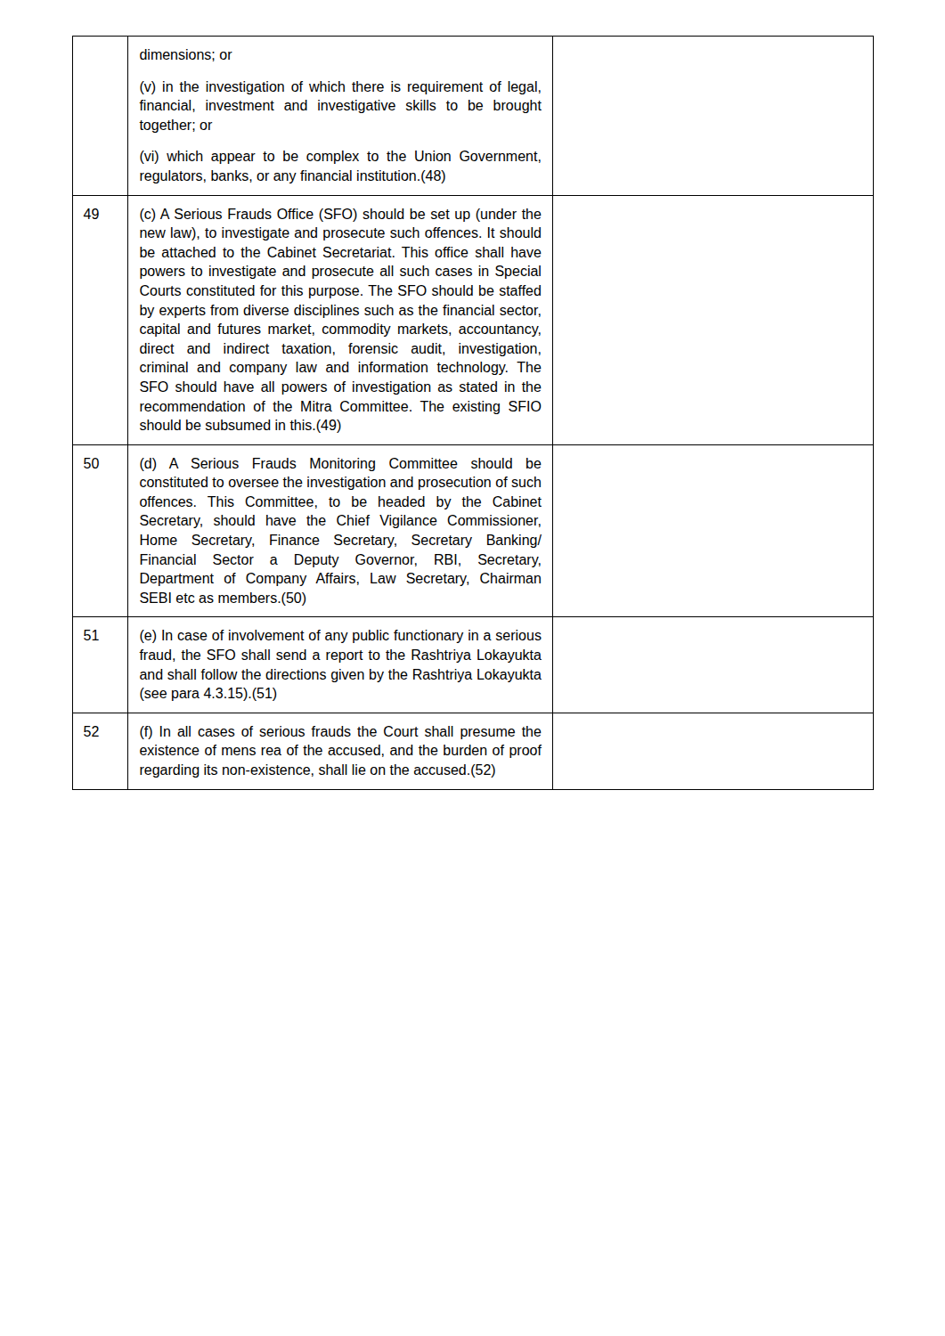| | dimensions; or (v) in the investigation of which there is requirement of legal, financial, investment and investigative skills to be brought together; or (vi) which appear to be complex to the Union Government, regulators, banks, or any financial institution.(48) | |
| 49 | (c) A Serious Frauds Office (SFO) should be set up (under the new law), to investigate and prosecute such offences. It should be attached to the Cabinet Secretariat. This office shall have powers to investigate and prosecute all such cases in Special Courts constituted for this purpose. The SFO should be staffed by experts from diverse disciplines such as the financial sector, capital and futures market, commodity markets, accountancy, direct and indirect taxation, forensic audit, investigation, criminal and company law and information technology. The SFO should have all powers of investigation as stated in the recommendation of the Mitra Committee. The existing SFIO should be subsumed in this.(49) | |
| 50 | (d) A Serious Frauds Monitoring Committee should be constituted to oversee the investigation and prosecution of such offences. This Committee, to be headed by the Cabinet Secretary, should have the Chief Vigilance Commissioner, Home Secretary, Finance Secretary, Secretary Banking/ Financial Sector a Deputy Governor, RBI, Secretary, Department of Company Affairs, Law Secretary, Chairman SEBI etc as members.(50) | |
| 51 | (e) In case of involvement of any public functionary in a serious fraud, the SFO shall send a report to the Rashtriya Lokayukta and shall follow the directions given by the Rashtriya Lokayukta (see para 4.3.15).(51) | |
| 52 | (f) In all cases of serious frauds the Court shall presume the existence of mens rea of the accused, and the burden of proof regarding its non-existence, shall lie on the accused.(52) | |